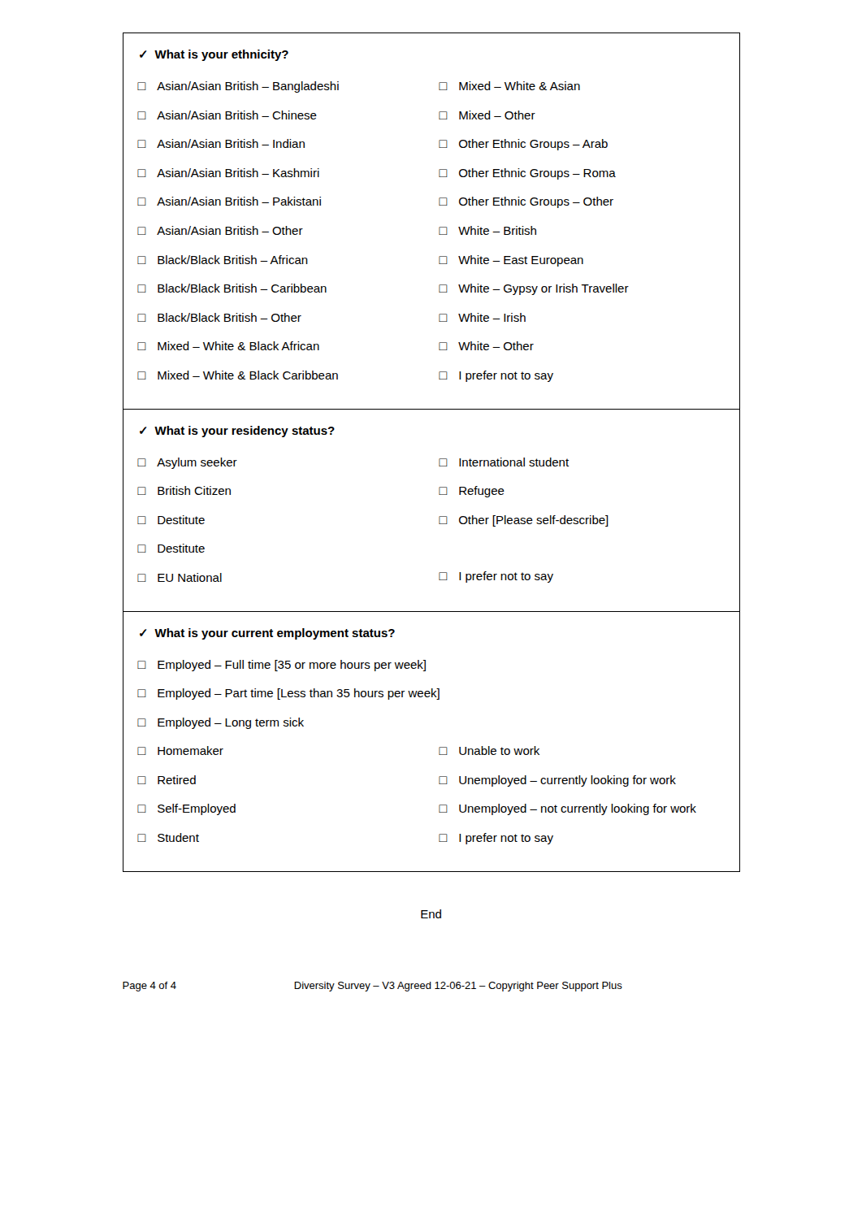What is your ethnicity?
Asian/Asian British – Bangladeshi
Asian/Asian British – Chinese
Asian/Asian British – Indian
Asian/Asian British – Kashmiri
Asian/Asian British – Pakistani
Asian/Asian British – Other
Black/Black British – African
Black/Black British – Caribbean
Black/Black British – Other
Mixed – White & Black African
Mixed – White & Black Caribbean
Mixed – White & Asian
Mixed – Other
Other Ethnic Groups – Arab
Other Ethnic Groups – Roma
Other Ethnic Groups – Other
White – British
White – East European
White – Gypsy or Irish Traveller
White – Irish
White – Other
I prefer not to say
What is your residency status?
Asylum seeker
British Citizen
Destitute
Destitute
EU National
International student
Refugee
Other [Please self-describe]
I prefer not to say
What is your current employment status?
Employed – Full time [35 or more hours per week]
Employed – Part time [Less than 35 hours per week]
Employed – Long term sick
Homemaker
Retired
Self-Employed
Student
Unable to work
Unemployed – currently looking for work
Unemployed – not currently looking for work
I prefer not to say
End
Page 4 of 4 Diversity Survey – V3 Agreed 12-06-21 – Copyright Peer Support Plus